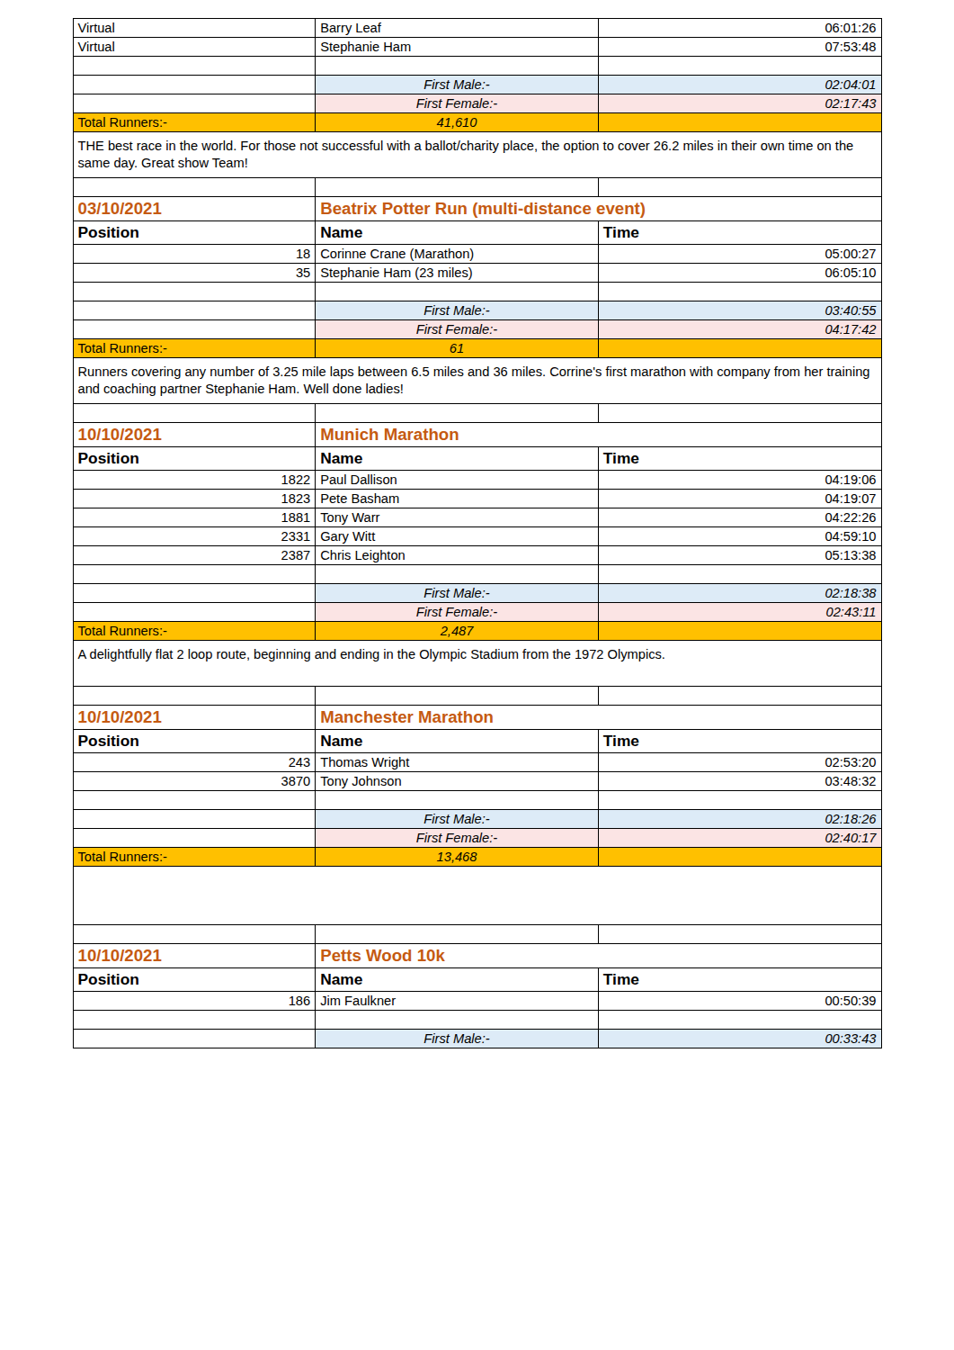| Virtual | Barry Leaf | 06:01:26 |
| Virtual | Stephanie Ham | 07:53:48 |
| | First Male:- | 02:04:01 |
| | First Female:- | 02:17:43 |
| Total Runners:- | 41,610 | |
| THE best race in the world. For those not successful with a ballot/charity place, the option to cover 26.2 miles in their own time on the same day. Great show Team! |
| 03/10/2021 | Beatrix Potter Run (multi-distance event) |
| Position | Name | Time |
| 18 | Corinne Crane (Marathon) | 05:00:27 |
| 35 | Stephanie Ham (23 miles) | 06:05:10 |
| | First Male:- | 03:40:55 |
| | First Female:- | 04:17:42 |
| Total Runners:- | 61 | |
| Runners covering any number of 3.25 mile laps between 6.5 miles and 36 miles. Corrine's first marathon with company from her training and coaching partner Stephanie Ham. Well done ladies! |
| 10/10/2021 | Munich Marathon |
| Position | Name | Time |
| 1822 | Paul Dallison | 04:19:06 |
| 1823 | Pete Basham | 04:19:07 |
| 1881 | Tony Warr | 04:22:26 |
| 2331 | Gary Witt | 04:59:10 |
| 2387 | Chris Leighton | 05:13:38 |
| | First Male:- | 02:18:38 |
| | First Female:- | 02:43:11 |
| Total Runners:- | 2,487 | |
| A delightfully flat 2 loop route, beginning and ending in the Olympic Stadium from the 1972 Olympics. |
| 10/10/2021 | Manchester Marathon |
| Position | Name | Time |
| 243 | Thomas Wright | 02:53:20 |
| 3870 | Tony Johnson | 03:48:32 |
| | First Male:- | 02:18:26 |
| | First Female:- | 02:40:17 |
| Total Runners:- | 13,468 | |
| 10/10/2021 | Petts Wood 10k |
| Position | Name | Time |
| 186 | Jim Faulkner | 00:50:39 |
| | First Male:- | 00:33:43 |